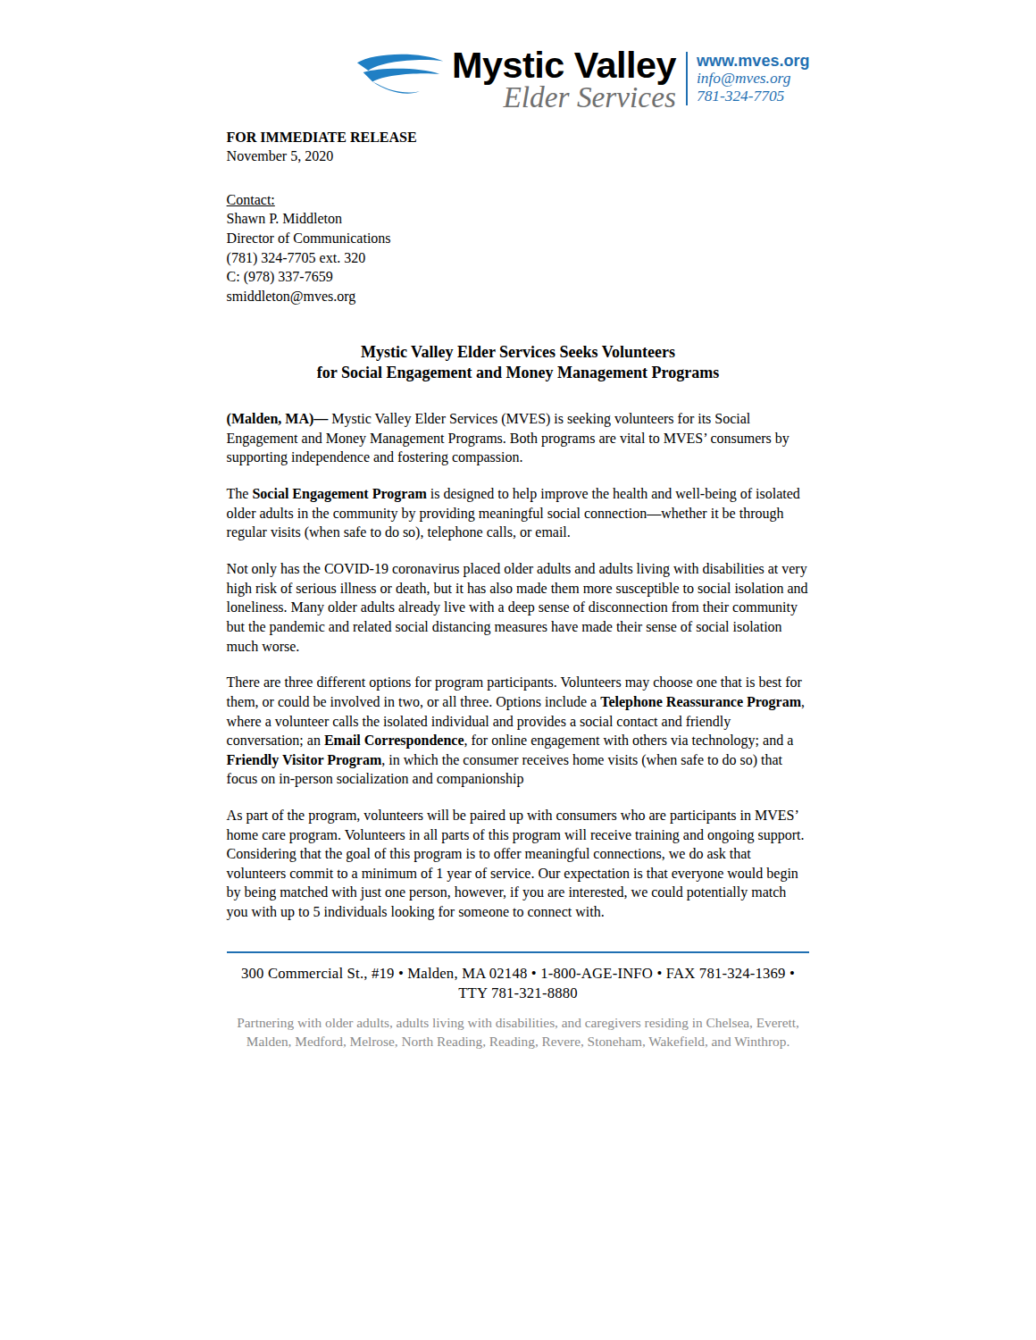Mystic Valley Elder Services
www.mves.org info@mves.org 781-324-7705
FOR IMMEDIATE RELEASE
November 5, 2020
Contact:
Shawn P. Middleton Director of Communications (781) 324-7705 ext. 320 C: (978) 337-7659 smiddleton@mves.org
Mystic Valley Elder Services Seeks Volunteers
for Social Engagement and Money Management Programs
(Malden, MA)— Mystic Valley Elder Services (MVES) is seeking volunteers for its Social Engagement and Money Management Programs. Both programs are vital to MVES’ consumers by supporting independence and fostering compassion.
The Social Engagement Program is designed to help improve the health and well-being of isolated older adults in the community by providing meaningful social connection—whether it be through regular visits (when safe to do so), telephone calls, or email.
Not only has the COVID-19 coronavirus placed older adults and adults living with disabilities at very high risk of serious illness or death, but it has also made them more susceptible to social isolation and loneliness. Many older adults already live with a deep sense of disconnection from their community but the pandemic and related social distancing measures have made their sense of social isolation much worse.
There are three different options for program participants. Volunteers may choose one that is best for them, or could be involved in two, or all three. Options include a Telephone Reassurance Program, where a volunteer calls the isolated individual and provides a social contact and friendly conversation; an Email Correspondence, for online engagement with others via technology; and a Friendly Visitor Program, in which the consumer receives home visits (when safe to do so) that focus on in-person socialization and companionship
As part of the program, volunteers will be paired up with consumers who are participants in MVES’ home care program. Volunteers in all parts of this program will receive training and ongoing support. Considering that the goal of this program is to offer meaningful connections, we do ask that volunteers commit to a minimum of 1 year of service. Our expectation is that everyone would begin by being matched with just one person, however, if you are interested, we could potentially match you with up to 5 individuals looking for someone to connect with.
300 Commercial St., #19 • Malden, MA 02148 • 1-800-AGE-INFO • FAX 781-324-1369 • TTY 781-321-8880
Partnering with older adults, adults living with disabilities, and caregivers residing in Chelsea, Everett,
Malden, Medford, Melrose, North Reading, Reading, Revere, Stoneham, Wakefield, and Winthrop.